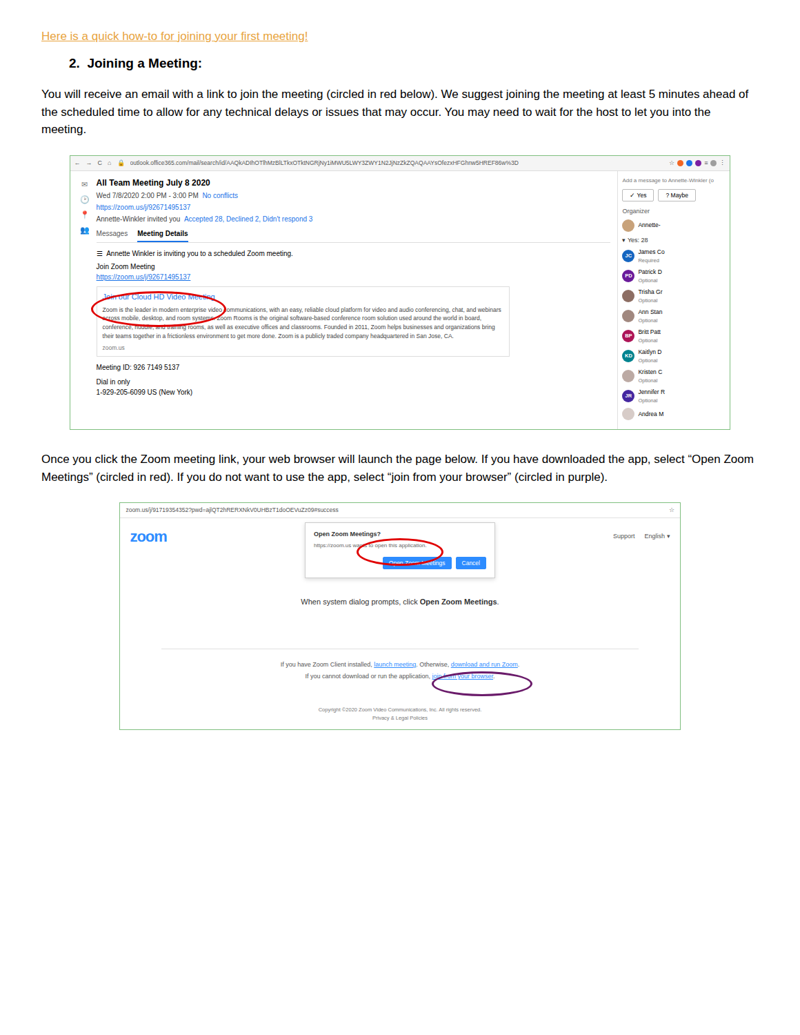Here is a quick how-to for joining your first meeting!
2. Joining a Meeting:
You will receive an email with a link to join the meeting (circled in red below). We suggest joining the meeting at least 5 minutes ahead of the scheduled time to allow for any technical delays or issues that may occur. You may need to wait for the host to let you into the meeting.
←→C⌂ 🔒 outlook.office365.com/mail/search/id/AAQkADIhOTlhMzBlLTkxOTktNGRjNy1iMWU5LWY3ZWY1N2JjNzZkZQAQAAYsOfezxHFGhnw5HREF86w%3D ☆ ≡ ⋮
✉
🕑
📍
👥
All Team Meeting July 8 2020
Wed 7/8/2020 2:00 PM - 3:00 PM No conflicts
https://zoom.us/j/92671495137
Annette-Winkler invited you Accepted 28, Declined 2, Didn't respond 3
Messages Meeting Details
☰ Annette Winkler is inviting you to a scheduled Zoom meeting.
Join Zoom Meeting
https://zoom.us/j/92671495137
Join our Cloud HD Video Meeting
Zoom is the leader in modern enterprise video communications, with an easy, reliable cloud platform for video and audio conferencing, chat, and webinars across mobile, desktop, and room systems. Zoom Rooms is the original software-based conference room solution used around the world in board, conference, huddle, and training rooms, as well as executive offices and classrooms. Founded in 2011, Zoom helps businesses and organizations bring their teams together in a frictionless environment to get more done. Zoom is a publicly traded company headquartered in San Jose, CA.
zoom.us
Meeting ID: 926 7149 5137
Dial in only
1-929-205-6099 US (New York)
Add a message to Annette-Winkler (o
✓ Yes ? Maybe
Organizer
Annette-
▾ Yes: 28
JC
James Co
Required
PD
Patrick D
Optional
Trisha Gr
Optional
Ann Stan
Optional
BP
Britt Patt
Optional
KD
Kaitlyn D
Optional
Kristen C
Optional
JR
Jennifer R
Optional
Andrea M
Once you click the Zoom meeting link, your web browser will launch the page below. If you have downloaded the app, select “Open Zoom Meetings” (circled in red). If you do not want to use the app, select “join from your browser” (circled in purple).
zoom.us/j/91719354352?pwd=ajlQT2hRERXNkV0UHBzT1doOEVuZz09#success ☆
zoom
Open Zoom Meetings?
https://zoom.us wants to open this application.
Open Zoom Meetings Cancel
Support English ▾
When system dialog prompts, click Open Zoom Meetings.
If you have Zoom Client installed, launch meeting. Otherwise, download and run Zoom.
If you cannot download or run the application, join from your browser.
Copyright ©2020 Zoom Video Communications, Inc. All rights reserved.
Privacy & Legal Policies